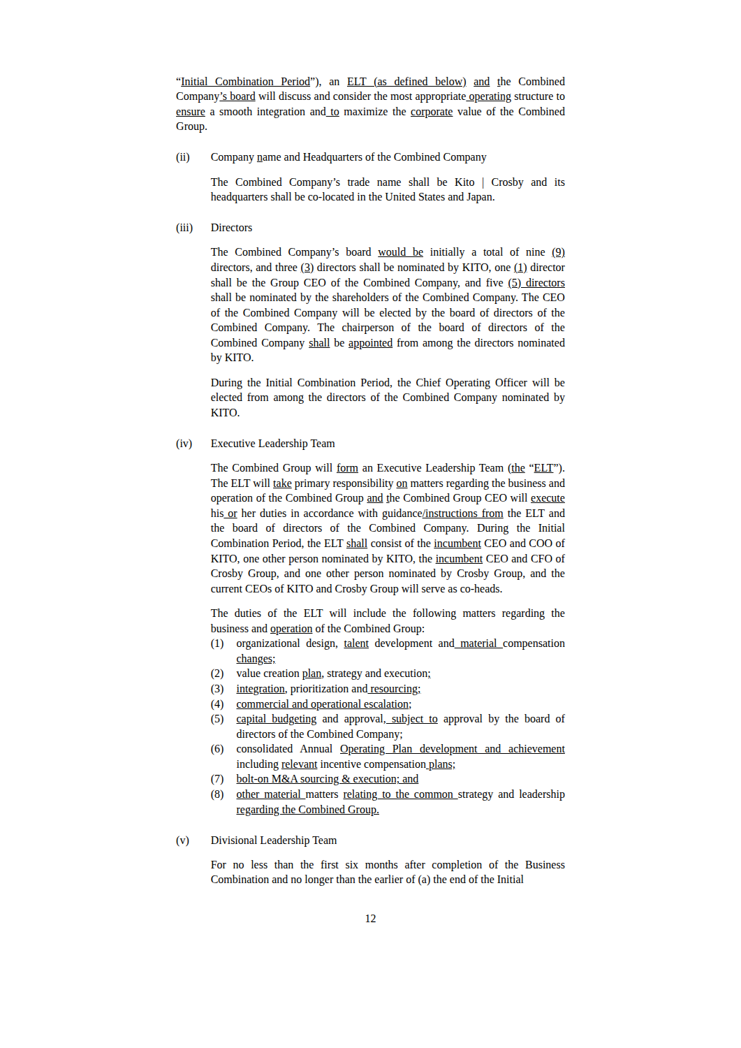“Initial Combination Period”), an ELT (as defined below) and the Combined Company’s board will discuss and consider the most appropriate operating structure to ensure a smooth integration and to maximize the corporate value of the Combined Group.
(ii)
Company name and Headquarters of the Combined Company
The Combined Company’s trade name shall be Kito | Crosby and its headquarters shall be co-located in the United States and Japan.
(iii)
Directors
The Combined Company’s board would be initially a total of nine (9) directors, and three (3) directors shall be nominated by KITO, one (1) director shall be the Group CEO of the Combined Company, and five (5) directors shall be nominated by the shareholders of the Combined Company. The CEO of the Combined Company will be elected by the board of directors of the Combined Company. The chairperson of the board of directors of the Combined Company shall be appointed from among the directors nominated by KITO.
During the Initial Combination Period, the Chief Operating Officer will be elected from among the directors of the Combined Company nominated by KITO.
(iv)
Executive Leadership Team
The Combined Group will form an Executive Leadership Team (the “ELT”). The ELT will take primary responsibility on matters regarding the business and operation of the Combined Group and the Combined Group CEO will execute his or her duties in accordance with guidance/instructions from the ELT and the board of directors of the Combined Company. During the Initial Combination Period, the ELT shall consist of the incumbent CEO and COO of KITO, one other person nominated by KITO, the incumbent CEO and CFO of Crosby Group, and one other person nominated by Crosby Group, and the current CEOs of KITO and Crosby Group will serve as co-heads.
The duties of the ELT will include the following matters regarding the business and operation of the Combined Group:
(1) organizational design, talent development and material compensation changes;
(2) value creation plan, strategy and execution;
(3) integration, prioritization and resourcing;
(4) commercial and operational escalation;
(5) capital budgeting and approval, subject to approval by the board of directors of the Combined Company;
(6) consolidated Annual Operating Plan development and achievement including relevant incentive compensation plans;
(7) bolt-on M&A sourcing & execution; and
(8) other material matters relating to the common strategy and leadership regarding the Combined Group.
(v)
Divisional Leadership Team
For no less than the first six months after completion of the Business Combination and no longer than the earlier of (a) the end of the Initial
12